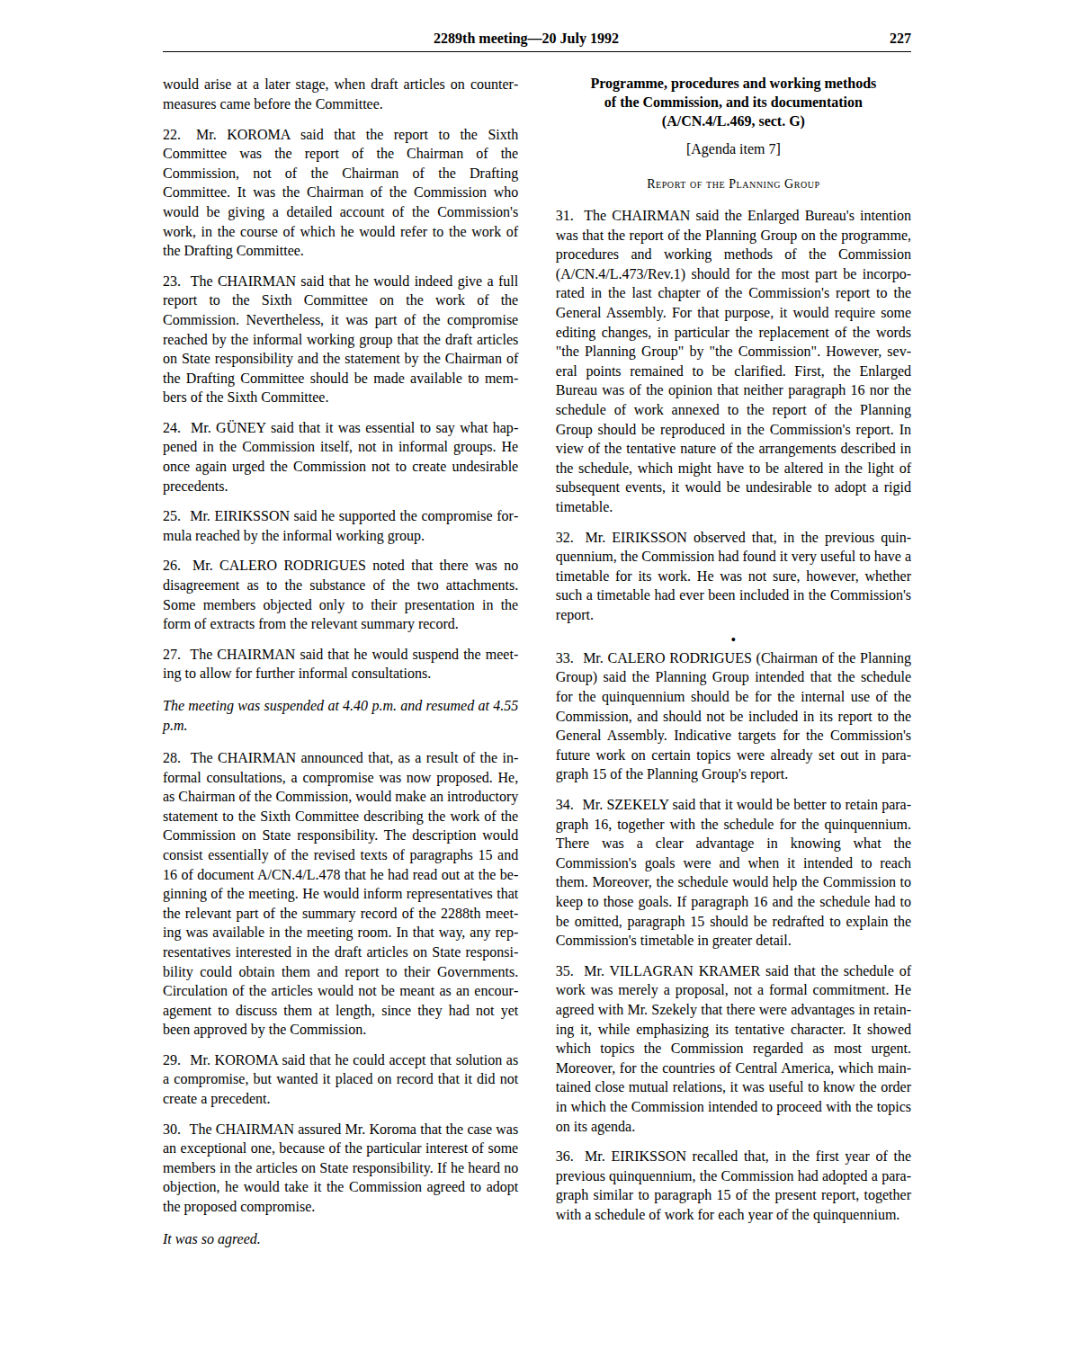2289th meeting—20 July 1992 227
would arise at a later stage, when draft articles on countermeasures came before the Committee.
22. Mr. KOROMA said that the report to the Sixth Committee was the report of the Chairman of the Commission, not of the Chairman of the Drafting Committee. It was the Chairman of the Commission who would be giving a detailed account of the Commission's work, in the course of which he would refer to the work of the Drafting Committee.
23. The CHAIRMAN said that he would indeed give a full report to the Sixth Committee on the work of the Commission. Nevertheless, it was part of the compromise reached by the informal working group that the draft articles on State responsibility and the statement by the Chairman of the Drafting Committee should be made available to members of the Sixth Committee.
24. Mr. GÜNEY said that it was essential to say what happened in the Commission itself, not in informal groups. He once again urged the Commission not to create undesirable precedents.
25. Mr. EIRIKSSON said he supported the compromise formula reached by the informal working group.
26. Mr. CALERO RODRIGUES noted that there was no disagreement as to the substance of the two attachments. Some members objected only to their presentation in the form of extracts from the relevant summary record.
27. The CHAIRMAN said that he would suspend the meeting to allow for further informal consultations.
The meeting was suspended at 4.40 p.m. and resumed at 4.55 p.m.
28. The CHAIRMAN announced that, as a result of the informal consultations, a compromise was now proposed. He, as Chairman of the Commission, would make an introductory statement to the Sixth Committee describing the work of the Commission on State responsibility. The description would consist essentially of the revised texts of paragraphs 15 and 16 of document A/CN.4/L.478 that he had read out at the beginning of the meeting. He would inform representatives that the relevant part of the summary record of the 2288th meeting was available in the meeting room. In that way, any representatives interested in the draft articles on State responsibility could obtain them and report to their Governments. Circulation of the articles would not be meant as an encouragement to discuss them at length, since they had not yet been approved by the Commission.
29. Mr. KOROMA said that he could accept that solution as a compromise, but wanted it placed on record that it did not create a precedent.
30. The CHAIRMAN assured Mr. Koroma that the case was an exceptional one, because of the particular interest of some members in the articles on State responsibility. If he heard no objection, he would take it the Commission agreed to adopt the proposed compromise.
It was so agreed.
Programme, procedures and working methods
of the Commission, and its documentation
(A/CN.4/L.469, sect. G)
[Agenda item 7]
Report of the Planning Group
31. The CHAIRMAN said the Enlarged Bureau's intention was that the report of the Planning Group on the programme, procedures and working methods of the Commission (A/CN.4/L.473/Rev.1) should for the most part be incorporated in the last chapter of the Commission's report to the General Assembly. For that purpose, it would require some editing changes, in particular the replacement of the words "the Planning Group" by "the Commission". However, several points remained to be clarified. First, the Enlarged Bureau was of the opinion that neither paragraph 16 nor the schedule of work annexed to the report of the Planning Group should be reproduced in the Commission's report. In view of the tentative nature of the arrangements described in the schedule, which might have to be altered in the light of subsequent events, it would be undesirable to adopt a rigid timetable.
32. Mr. EIRIKSSON observed that, in the previous quinquennium, the Commission had found it very useful to have a timetable for its work. He was not sure, however, whether such a timetable had ever been included in the Commission's report.
•
33. Mr. CALERO RODRIGUES (Chairman of the Planning Group) said the Planning Group intended that the schedule for the quinquennium should be for the internal use of the Commission, and should not be included in its report to the General Assembly. Indicative targets for the Commission's future work on certain topics were already set out in paragraph 15 of the Planning Group's report.
34. Mr. SZEKELY said that it would be better to retain paragraph 16, together with the schedule for the quinquennium. There was a clear advantage in knowing what the Commission's goals were and when it intended to reach them. Moreover, the schedule would help the Commission to keep to those goals. If paragraph 16 and the schedule had to be omitted, paragraph 15 should be redrafted to explain the Commission's timetable in greater detail.
35. Mr. VILLAGRAN KRAMER said that the schedule of work was merely a proposal, not a formal commitment. He agreed with Mr. Szekely that there were advantages in retaining it, while emphasizing its tentative character. It showed which topics the Commission regarded as most urgent. Moreover, for the countries of Central America, which maintained close mutual relations, it was useful to know the order in which the Commission intended to proceed with the topics on its agenda.
36. Mr. EIRIKSSON recalled that, in the first year of the previous quinquennium, the Commission had adopted a paragraph similar to paragraph 15 of the present report, together with a schedule of work for each year of the quinquennium.